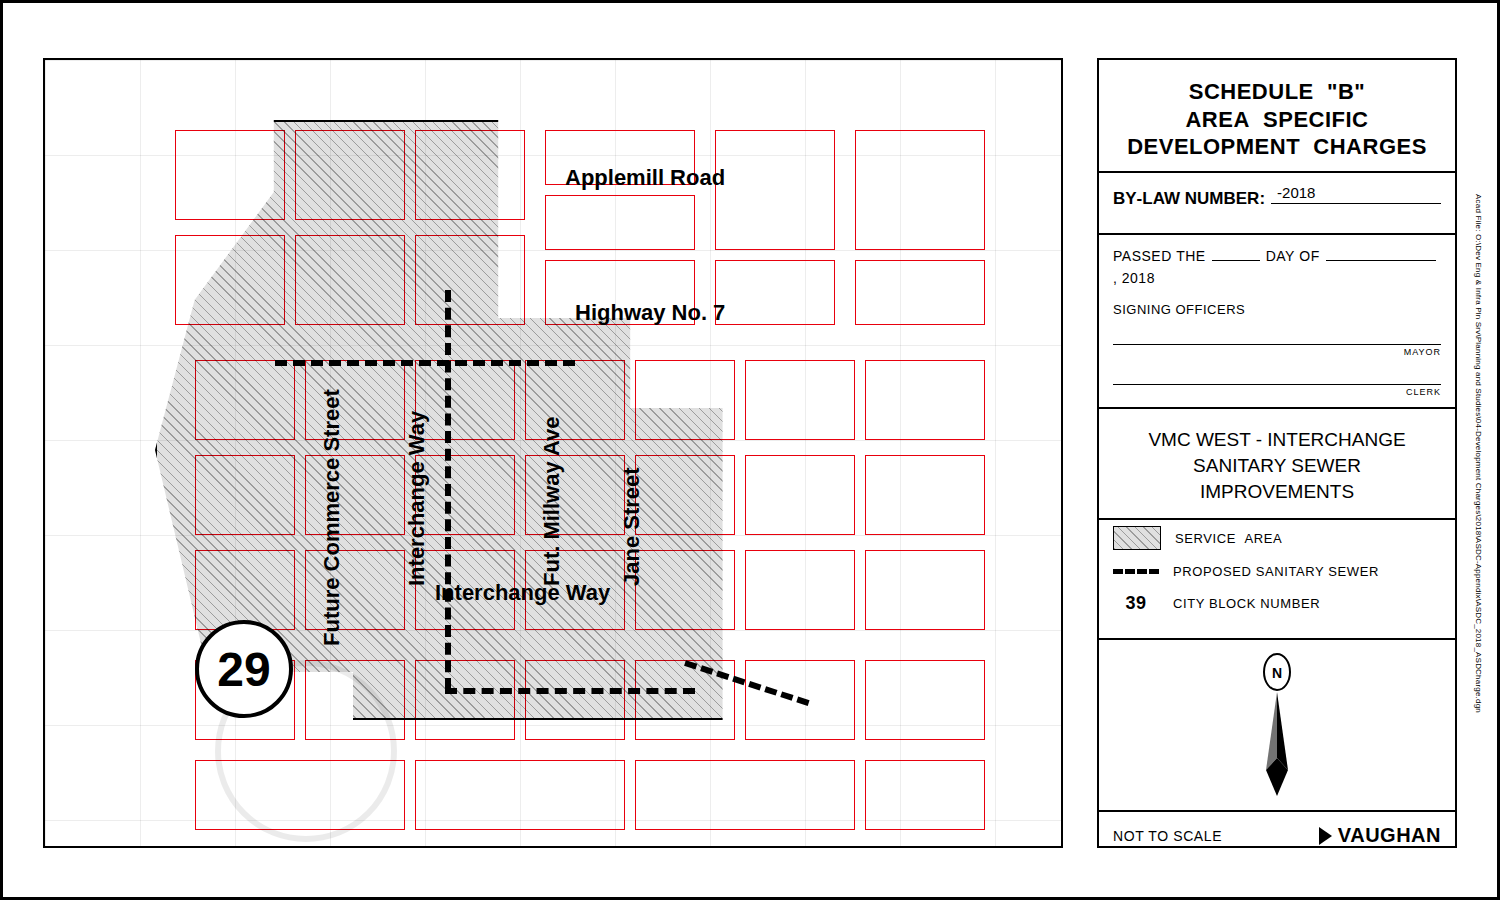Applemill Road
Highway No. 7
Interchange Way
Future Commerce Street
Interchange Way
Fut. Millway Ave
Jane Street
29
SCHEDULE "B"
AREA SPECIFIC
DEVELOPMENT CHARGES
BY‑LAW NUMBER: -2018
PASSED THE DAY OF , 2018
SIGNING OFFICERS
MAYOR
CLERK
VMC WEST - INTERCHANGE
SANITARY SEWER
IMPROVEMENTS
SERVICE AREA
PROPOSED SANITARY SEWER
39 CITY BLOCK NUMBER
N
NOT TO SCALE
VAUGHAN
Acad File: O:\Dev Eng & Infra Pln Srv\Planning and Studies\04-Development Charges\2018\ASDC-Appendix\ASDC_2018_ASDCharge.dgn